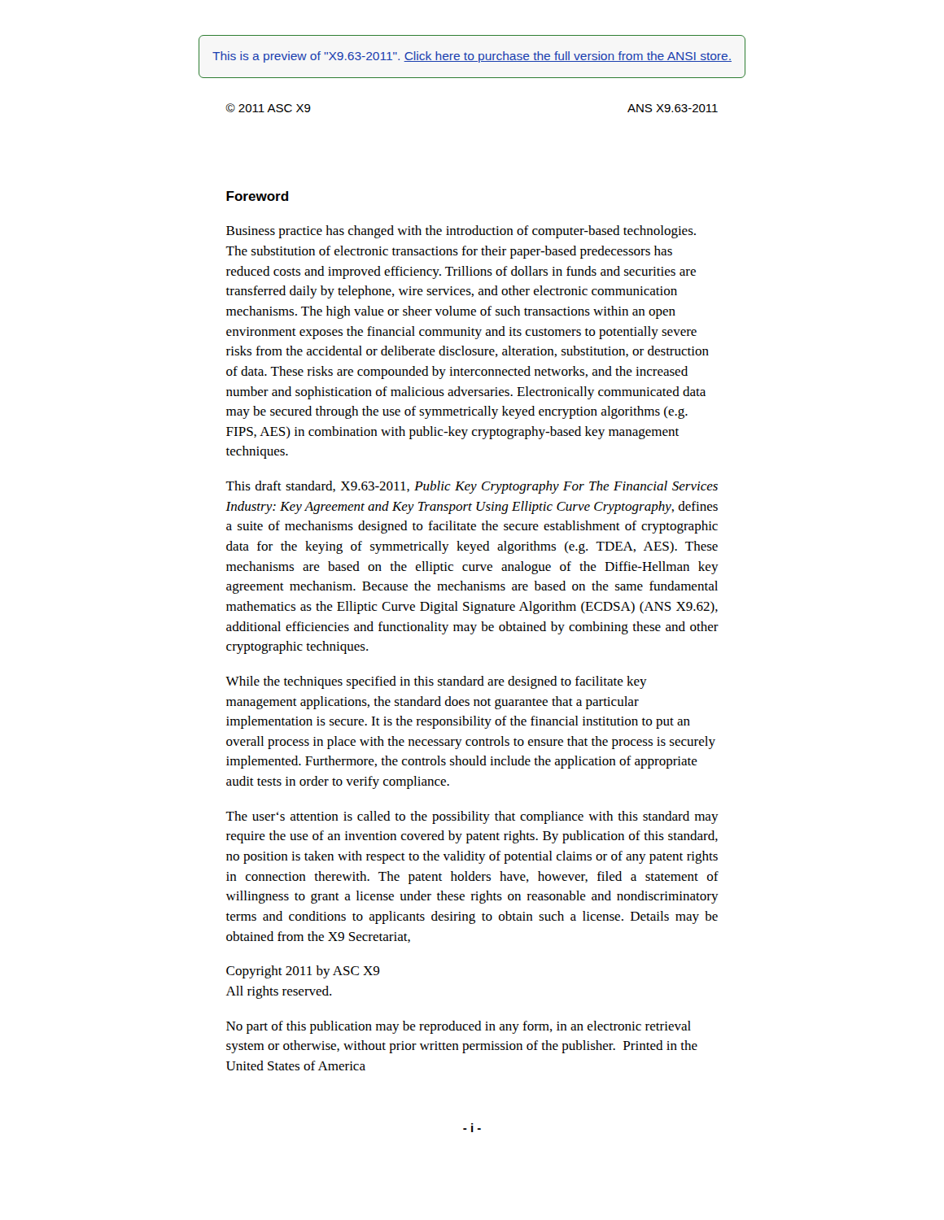This is a preview of "X9.63-2011". Click here to purchase the full version from the ANSI store.
© 2011 ASC X9 ANS X9.63-2011
Foreword
Business practice has changed with the introduction of computer-based technologies. The substitution of electronic transactions for their paper-based predecessors has reduced costs and improved efficiency. Trillions of dollars in funds and securities are transferred daily by telephone, wire services, and other electronic communication mechanisms. The high value or sheer volume of such transactions within an open environment exposes the financial community and its customers to potentially severe risks from the accidental or deliberate disclosure, alteration, substitution, or destruction of data. These risks are compounded by interconnected networks, and the increased number and sophistication of malicious adversaries. Electronically communicated data may be secured through the use of symmetrically keyed encryption algorithms (e.g. FIPS, AES) in combination with public-key cryptography-based key management techniques.
This draft standard, X9.63-2011, Public Key Cryptography For The Financial Services Industry: Key Agreement and Key Transport Using Elliptic Curve Cryptography, defines a suite of mechanisms designed to facilitate the secure establishment of cryptographic data for the keying of symmetrically keyed algorithms (e.g. TDEA, AES). These mechanisms are based on the elliptic curve analogue of the Diffie-Hellman key agreement mechanism. Because the mechanisms are based on the same fundamental mathematics as the Elliptic Curve Digital Signature Algorithm (ECDSA) (ANS X9.62), additional efficiencies and functionality may be obtained by combining these and other cryptographic techniques.
While the techniques specified in this standard are designed to facilitate key management applications, the standard does not guarantee that a particular implementation is secure. It is the responsibility of the financial institution to put an overall process in place with the necessary controls to ensure that the process is securely implemented. Furthermore, the controls should include the application of appropriate audit tests in order to verify compliance.
The user‘s attention is called to the possibility that compliance with this standard may require the use of an invention covered by patent rights. By publication of this standard, no position is taken with respect to the validity of potential claims or of any patent rights in connection therewith. The patent holders have, however, filed a statement of willingness to grant a license under these rights on reasonable and nondiscriminatory terms and conditions to applicants desiring to obtain such a license. Details may be obtained from the X9 Secretariat,
Copyright 2011 by ASC X9
All rights reserved.
No part of this publication may be reproduced in any form, in an electronic retrieval system or otherwise, without prior written permission of the publisher. Printed in the United States of America
- i -